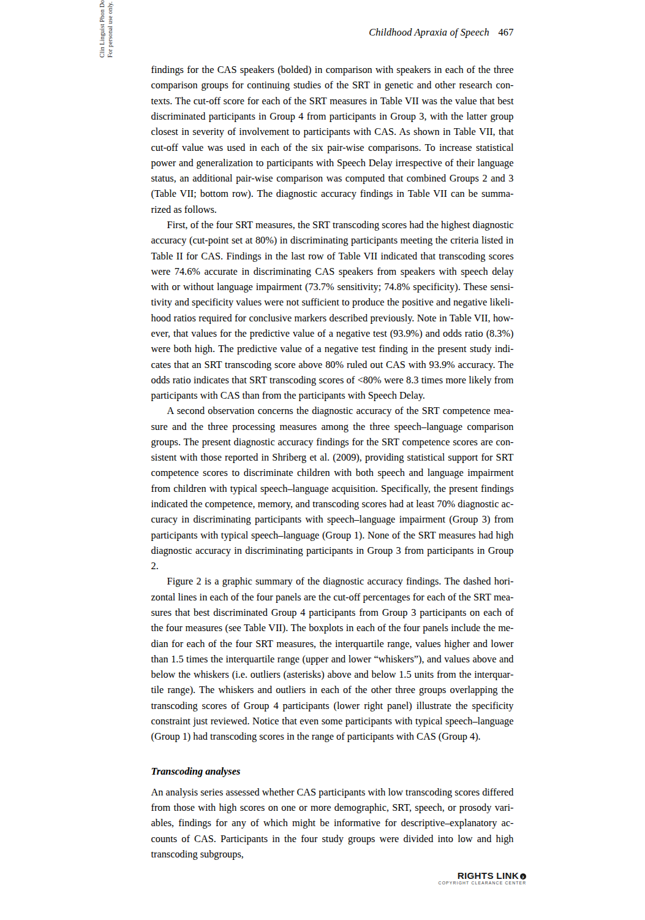Clin Linguist Phon Downloaded from informahealthcare.com by Health Science Learning Ctr on 04/10/12 For personal use only.
Childhood Apraxia of Speech 467
findings for the CAS speakers (bolded) in comparison with speakers in each of the three comparison groups for continuing studies of the SRT in genetic and other research contexts. The cut-off score for each of the SRT measures in Table VII was the value that best discriminated participants in Group 4 from participants in Group 3, with the latter group closest in severity of involvement to participants with CAS. As shown in Table VII, that cut-off value was used in each of the six pair-wise comparisons. To increase statistical power and generalization to participants with Speech Delay irrespective of their language status, an additional pair-wise comparison was computed that combined Groups 2 and 3 (Table VII; bottom row). The diagnostic accuracy findings in Table VII can be summarized as follows.
First, of the four SRT measures, the SRT transcoding scores had the highest diagnostic accuracy (cut-point set at 80%) in discriminating participants meeting the criteria listed in Table II for CAS. Findings in the last row of Table VII indicated that transcoding scores were 74.6% accurate in discriminating CAS speakers from speakers with speech delay with or without language impairment (73.7% sensitivity; 74.8% specificity). These sensitivity and specificity values were not sufficient to produce the positive and negative likelihood ratios required for conclusive markers described previously. Note in Table VII, however, that values for the predictive value of a negative test (93.9%) and odds ratio (8.3%) were both high. The predictive value of a negative test finding in the present study indicates that an SRT transcoding score above 80% ruled out CAS with 93.9% accuracy. The odds ratio indicates that SRT transcoding scores of <80% were 8.3 times more likely from participants with CAS than from the participants with Speech Delay.
A second observation concerns the diagnostic accuracy of the SRT competence measure and the three processing measures among the three speech–language comparison groups. The present diagnostic accuracy findings for the SRT competence scores are consistent with those reported in Shriberg et al. (2009), providing statistical support for SRT competence scores to discriminate children with both speech and language impairment from children with typical speech–language acquisition. Specifically, the present findings indicated the competence, memory, and transcoding scores had at least 70% diagnostic accuracy in discriminating participants with speech–language impairment (Group 3) from participants with typical speech–language (Group 1). None of the SRT measures had high diagnostic accuracy in discriminating participants in Group 3 from participants in Group 2.
Figure 2 is a graphic summary of the diagnostic accuracy findings. The dashed horizontal lines in each of the four panels are the cut-off percentages for each of the SRT measures that best discriminated Group 4 participants from Group 3 participants on each of the four measures (see Table VII). The boxplots in each of the four panels include the median for each of the four SRT measures, the interquartile range, values higher and lower than 1.5 times the interquartile range (upper and lower “whiskers”), and values above and below the whiskers (i.e. outliers (asterisks) above and below 1.5 units from the interquartile range). The whiskers and outliers in each of the other three groups overlapping the transcoding scores of Group 4 participants (lower right panel) illustrate the specificity constraint just reviewed. Notice that even some participants with typical speech–language (Group 1) had transcoding scores in the range of participants with CAS (Group 4).
Transcoding analyses
An analysis series assessed whether CAS participants with low transcoding scores differed from those with high scores on one or more demographic, SRT, speech, or prosody variables, findings for any of which might be informative for descriptive–explanatory accounts of CAS. Participants in the four study groups were divided into low and high transcoding subgroups,
RIGHTS LINK›
Copyright Clearance Center